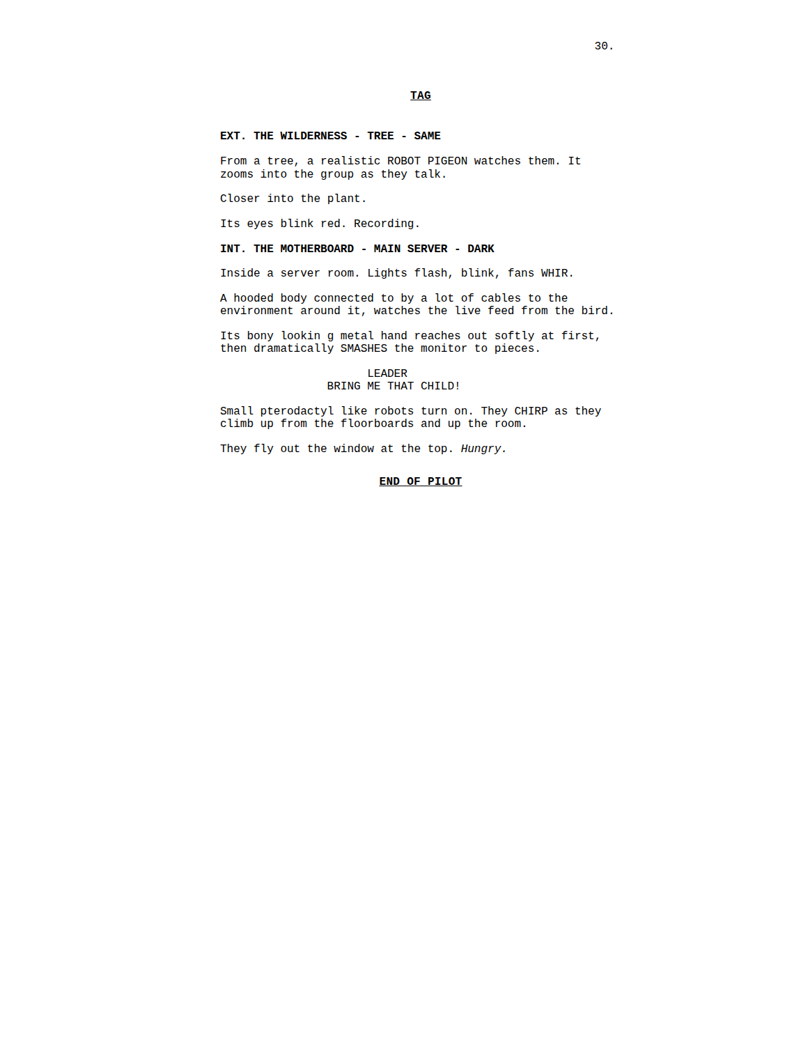30.
TAG
EXT. THE WILDERNESS - TREE - SAME
From a tree, a realistic ROBOT PIGEON watches them. It zooms into the group as they talk.
Closer into the plant.
Its eyes blink red. Recording.
INT. THE MOTHERBOARD - MAIN SERVER - DARK
Inside a server room. Lights flash, blink, fans WHIR.
A hooded body connected to by a lot of cables to the environment around it, watches the live feed from the bird.
Its bony lookin g metal hand reaches out softly at first, then dramatically SMASHES the monitor to pieces.
LEADER
BRING ME THAT CHILD!
Small pterodactyl like robots turn on. They CHIRP as they climb up from the floorboards and up the room.
They fly out the window at the top. Hungry.
END OF PILOT